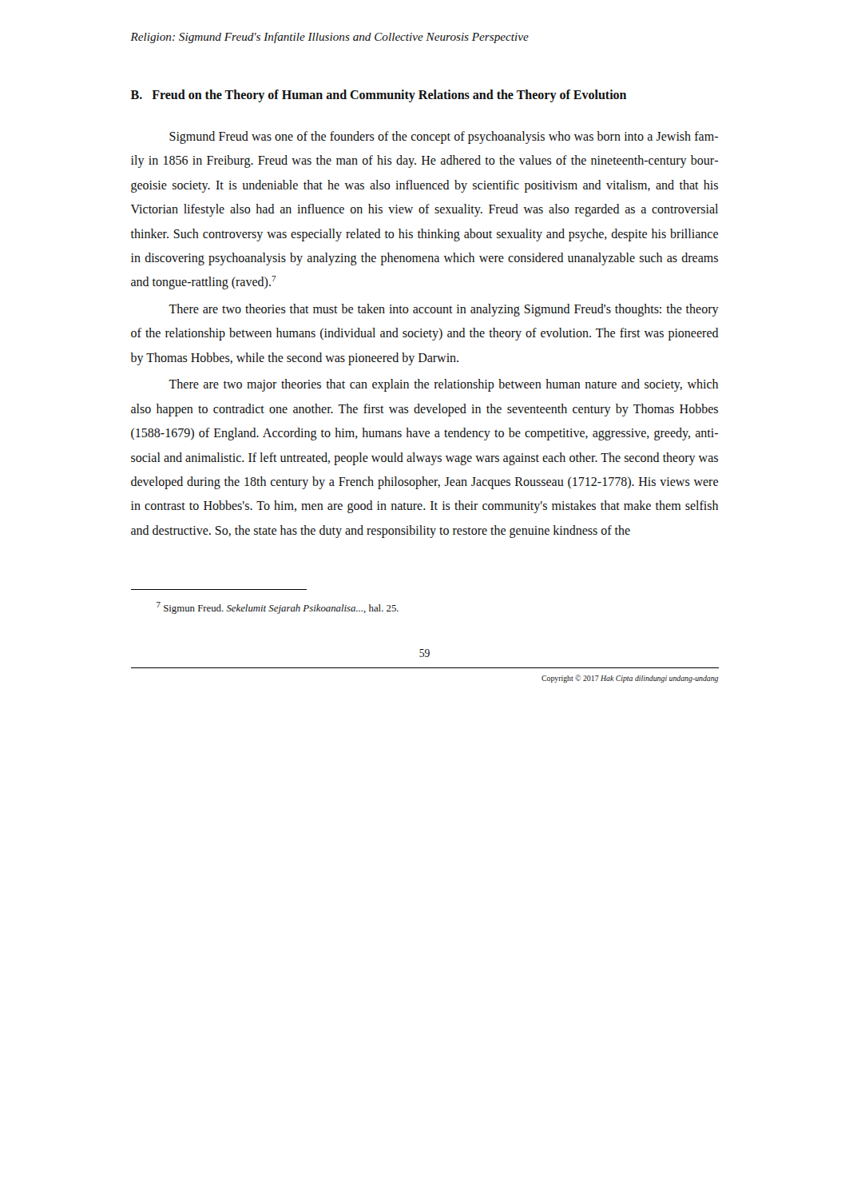Religion: Sigmund Freud's Infantile Illusions and Collective Neurosis Perspective
B. Freud on the Theory of Human and Community Relations and the Theory of Evolution
Sigmund Freud was one of the founders of the concept of psychoanalysis who was born into a Jewish family in 1856 in Freiburg. Freud was the man of his day. He adhered to the values of the nineteenth-century bourgeoisie society. It is undeniable that he was also influenced by scientific positivism and vitalism, and that his Victorian lifestyle also had an influence on his view of sexuality. Freud was also regarded as a controversial thinker. Such controversy was especially related to his thinking about sexuality and psyche, despite his brilliance in discovering psychoanalysis by analyzing the phenomena which were considered unanalyzable such as dreams and tongue-rattling (raved).7
There are two theories that must be taken into account in analyzing Sigmund Freud's thoughts: the theory of the relationship between humans (individual and society) and the theory of evolution. The first was pioneered by Thomas Hobbes, while the second was pioneered by Darwin.
There are two major theories that can explain the relationship between human nature and society, which also happen to contradict one another. The first was developed in the seventeenth century by Thomas Hobbes (1588-1679) of England. According to him, humans have a tendency to be competitive, aggressive, greedy, anti-social and animalistic. If left untreated, people would always wage wars against each other. The second theory was developed during the 18th century by a French philosopher, Jean Jacques Rousseau (1712-1778). His views were in contrast to Hobbes's. To him, men are good in nature. It is their community's mistakes that make them selfish and destructive. So, the state has the duty and responsibility to restore the genuine kindness of the
7 Sigmun Freud. Sekelumit Sejarah Psikoanalisa..., hal. 25.
59
Copyright © 2017 Hak Cipta dilindungi undang-undang